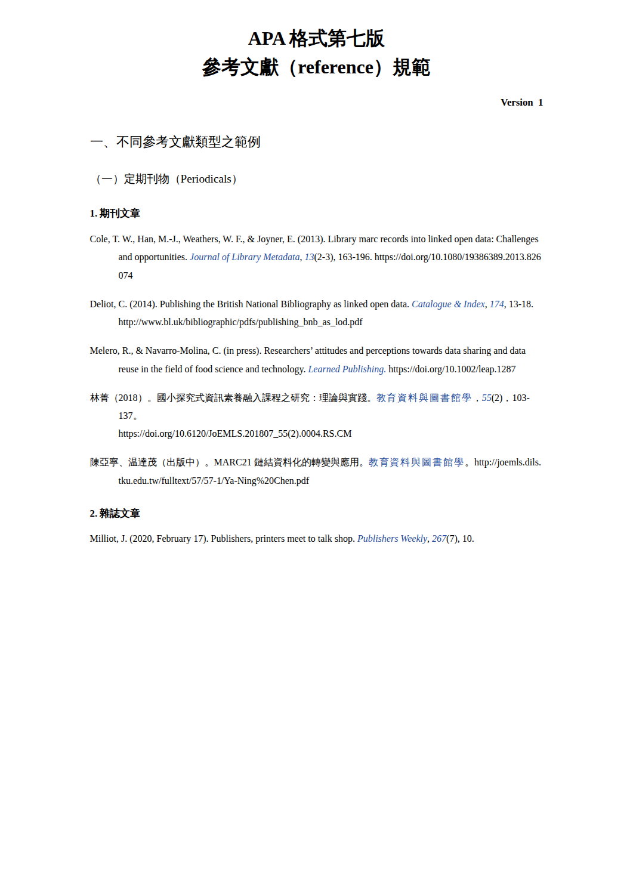APA 格式第七版
參考文獻（reference）規範
Version 1
一、不同參考文獻類型之範例
（一）定期刊物（Periodicals）
1. 期刊文章
Cole, T. W., Han, M.-J., Weathers, W. F., & Joyner, E. (2013). Library marc records into linked open data: Challenges and opportunities. Journal of Library Metadata, 13(2-3), 163-196. https://doi.org/10.1080/19386389.2013.826074
Deliot, C. (2014). Publishing the British National Bibliography as linked open data. Catalogue & Index, 174, 13-18.
http://www.bl.uk/bibliographic/pdfs/publishing_bnb_as_lod.pdf
Melero, R., & Navarro-Molina, C. (in press). Researchers’ attitudes and perceptions towards data sharing and data reuse in the field of food science and technology. Learned Publishing. https://doi.org/10.1002/leap.1287
林菁（2018）。國小探究式資訊素養融入課程之研究：理論與實踐。教育資料與圖書館學，55(2)，103-137。
https://doi.org/10.6120/JoEMLS.201807_55(2).0004.RS.CM
陳亞寧、温達茂（出版中）。MARC21 鏈結資料化的轉變與應用。教育資料與圖書館學。http://joemls.dils.tku.edu.tw/fulltext/57/57-1/Ya-Ning%20Chen.pdf
2. 雜誌文章
Milliot, J. (2020, February 17). Publishers, printers meet to talk shop. Publishers Weekly, 267(7), 10.